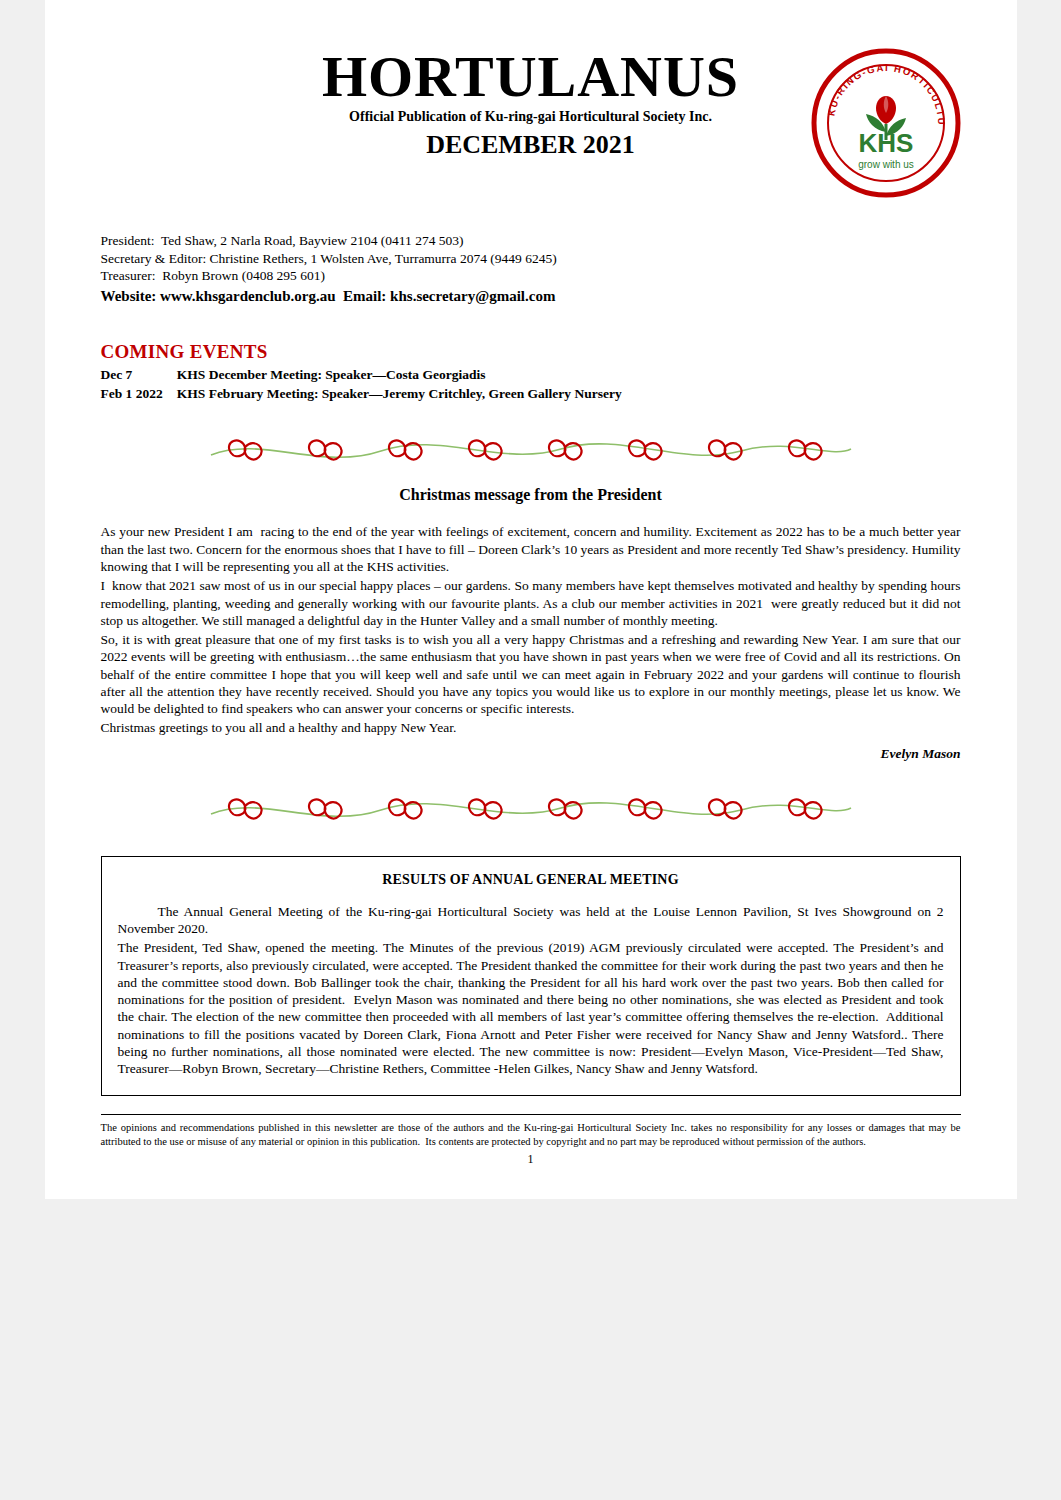HORTULANUS
Official Publication of Ku-ring-gai Horticultural Society Inc.
DECEMBER 2021
KHS grow with us logo KU-RING-GAI HORTICULTURAL SOCIETY INC. KHS grow with us
President: Ted Shaw, 2 Narla Road, Bayview 2104 (0411 274 503)
Secretary & Editor: Christine Rethers, 1 Wolsten Ave, Turramurra 2074 (9449 6245)
Treasurer: Robyn Brown (0408 295 601)
Website: www.khsgardenclub.org.au Email: khs.secretary@gmail.com
COMING EVENTS
| Dec 7 | KHS December Meeting: Speaker—Costa Georgiadis |
| Feb 1 2022 | KHS February Meeting: Speaker—Jeremy Critchley, Green Gallery Nursery |
Christmas message from the President
As your new President I am racing to the end of the year with feelings of excitement, concern and humility. Excitement as 2022 has to be a much better year than the last two. Concern for the enormous shoes that I have to fill – Doreen Clark’s 10 years as President and more recently Ted Shaw’s presidency. Humility knowing that I will be representing you all at the KHS activities.
I know that 2021 saw most of us in our special happy places – our gardens. So many members have kept themselves motivated and healthy by spending hours remodelling, planting, weeding and generally working with our favourite plants. As a club our member activities in 2021 were greatly reduced but it did not stop us altogether. We still managed a delightful day in the Hunter Valley and a small number of monthly meeting.
So, it is with great pleasure that one of my first tasks is to wish you all a very happy Christmas and a refreshing and rewarding New Year. I am sure that our 2022 events will be greeting with enthusiasm…the same enthusiasm that you have shown in past years when we were free of Covid and all its restrictions. On behalf of the entire committee I hope that you will keep well and safe until we can meet again in February 2022 and your gardens will continue to flourish after all the attention they have recently received. Should you have any topics you would like us to explore in our monthly meetings, please let us know. We would be delighted to find speakers who can answer your concerns or specific interests.
Christmas greetings to you all and a healthy and happy New Year.
Evelyn Mason
RESULTS OF ANNUAL GENERAL MEETING
The Annual General Meeting of the Ku-ring-gai Horticultural Society was held at the Louise Lennon Pavilion, St Ives Showground on 2 November 2020.
The President, Ted Shaw, opened the meeting. The Minutes of the previous (2019) AGM previously circulated were accepted. The President’s and Treasurer’s reports, also previously circulated, were accepted. The President thanked the committee for their work during the past two years and then he and the committee stood down. Bob Ballinger took the chair, thanking the President for all his hard work over the past two years. Bob then called for nominations for the position of president. Evelyn Mason was nominated and there being no other nominations, she was elected as President and took the chair. The election of the new committee then proceeded with all members of last year’s committee offering themselves the re-election. Additional nominations to fill the positions vacated by Doreen Clark, Fiona Arnott and Peter Fisher were received for Nancy Shaw and Jenny Watsford.. There being no further nominations, all those nominated were elected. The new committee is now: President—Evelyn Mason, Vice-President—Ted Shaw, Treasurer—Robyn Brown, Secretary—Christine Rethers, Committee -Helen Gilkes, Nancy Shaw and Jenny Watsford.
The opinions and recommendations published in this newsletter are those of the authors and the Ku-ring-gai Horticultural Society Inc. takes no responsibility for any losses or damages that may be attributed to the use or misuse of any material or opinion in this publication. Its contents are protected by copyright and no part may be reproduced without permission of the authors.
1